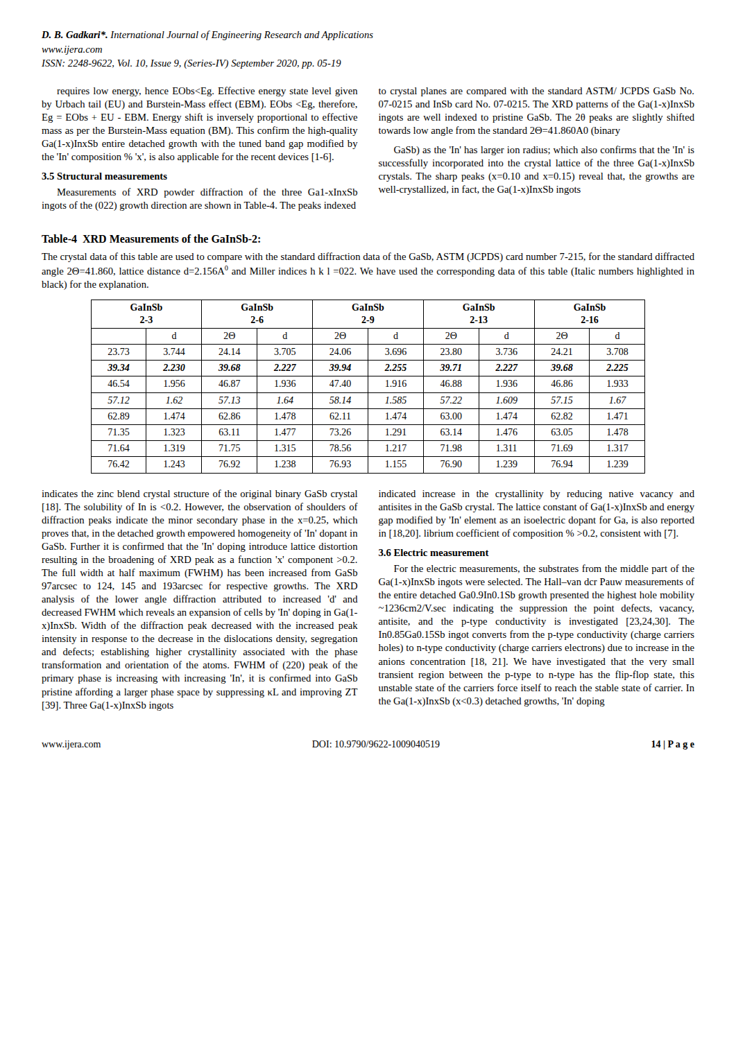D. B. Gadkari*. International Journal of Engineering Research and Applications
www.ijera.com
ISSN: 2248-9622, Vol. 10, Issue 9, (Series-IV) September 2020, pp. 05-19
requires low energy, hence EObs<Eg. Effective energy state level given by Urbach tail (EU) and Burstein-Mass effect (EBM). EObs <Eg, therefore, Eg = EObs + EU - EBM. Energy shift is inversely proportional to effective mass as per the Burstein-Mass equation (BM). This confirm the high-quality Ga(1-x)InxSb entire detached growth with the tuned band gap modified by the 'In' composition % 'x', is also applicable for the recent devices [1-6].
3.5 Structural measurements
Measurements of XRD powder diffraction of the three Ga1-xInxSb ingots of the (022) growth direction are shown in Table-4. The peaks indexed
to crystal planes are compared with the standard ASTM/ JCPDS GaSb No. 07-0215 and InSb card No. 07-0215. The XRD patterns of the Ga(1-x)InxSb ingots are well indexed to pristine GaSb. The 2θ peaks are slightly shifted towards low angle from the standard 2Θ=41.860A0 (binary
GaSb) as the 'In' has larger ion radius; which also confirms that the 'In' is successfully incorporated into the crystal lattice of the three Ga(1-x)InxSb crystals. The sharp peaks (x=0.10 and x=0.15) reveal that, the growths are well-crystallized, in fact, the Ga(1-x)InxSb ingots
Table-4 XRD Measurements of the GaInSb-2:
The crystal data of this table are used to compare with the standard diffraction data of the GaSb, ASTM (JCPDS) card number 7-215, for the standard diffracted angle 2Θ=41.860, lattice distance d=2.156A0 and Miller indices h k l =022. We have used the corresponding data of this table (Italic numbers highlighted in black) for the explanation.
| GaInSb 2-3 | GaInSb 2-6 | GaInSb 2-9 | GaInSb 2-13 | GaInSb 2-16 |
| --- | --- | --- | --- | --- |
| | d | 2Θ | d | 2Θ | d | 2Θ | d | 2Θ | d |
| 23.73 | 3.744 | 24.14 | 3.705 | 24.06 | 3.696 | 23.80 | 3.736 | 24.21 | 3.708 |
| 39.34 | 2.230 | 39.68 | 2.227 | 39.94 | 2.255 | 39.71 | 2.227 | 39.68 | 2.225 |
| 46.54 | 1.956 | 46.87 | 1.936 | 47.40 | 1.916 | 46.88 | 1.936 | 46.86 | 1.933 |
| 57.12 | 1.62 | 57.13 | 1.64 | 58.14 | 1.585 | 57.22 | 1.609 | 57.15 | 1.67 |
| 62.89 | 1.474 | 62.86 | 1.478 | 62.11 | 1.474 | 63.00 | 1.474 | 62.82 | 1.471 |
| 71.35 | 1.323 | 63.11 | 1.477 | 73.26 | 1.291 | 63.14 | 1.476 | 63.05 | 1.478 |
| 71.64 | 1.319 | 71.75 | 1.315 | 78.56 | 1.217 | 71.98 | 1.311 | 71.69 | 1.317 |
| 76.42 | 1.243 | 76.92 | 1.238 | 76.93 | 1.155 | 76.90 | 1.239 | 76.94 | 1.239 |
indicates the zinc blend crystal structure of the original binary GaSb crystal [18]. The solubility of In is <0.2. However, the observation of shoulders of diffraction peaks indicate the minor secondary phase in the x=0.25, which proves that, in the detached growth empowered homogeneity of 'In' dopant in GaSb. Further it is confirmed that the 'In' doping introduce lattice distortion resulting in the broadening of XRD peak as a function 'x' component >0.2. The full width at half maximum (FWHM) has been increased from GaSb 97arcsec to 124, 145 and 193arcsec for respective growths. The XRD analysis of the lower angle diffraction attributed to increased 'd' and decreased FWHM which reveals an expansion of cells by 'In' doping in Ga(1-x)InxSb. Width of the diffraction peak decreased with the increased peak intensity in response to the decrease in the dislocations density, segregation and defects; establishing higher crystallinity associated with the phase transformation and orientation of the atoms. FWHM of (220) peak of the primary phase is increasing with increasing 'In', it is confirmed into GaSb pristine affording a larger phase space by suppressing κL and improving ZT [39]. Three Ga(1-x)InxSb ingots
indicated increase in the crystallinity by reducing native vacancy and antisites in the GaSb crystal. The lattice constant of Ga(1-x)InxSb and energy gap modified by 'In' element as an isoelectric dopant for Ga, is also reported in [18,20]. librium coefficient of composition % >0.2, consistent with [7].
3.6 Electric measurement
For the electric measurements, the substrates from the middle part of the Ga(1-x)InxSb ingots were selected. The Hall–van dcr Pauw measurements of the entire detached Ga0.9In0.1Sb growth presented the highest hole mobility ~1236cm2/V.sec indicating the suppression the point defects, vacancy, antisite, and the p-type conductivity is investigated [23,24,30]. The In0.85Ga0.15Sb ingot converts from the p-type conductivity (charge carriers holes) to n-type conductivity (charge carriers electrons) due to increase in the anions concentration [18, 21]. We have investigated that the very small transient region between the p-type to n-type has the flip-flop state, this unstable state of the carriers force itself to reach the stable state of carrier. In the Ga(1-x)InxSb (x<0.3) detached growths, 'In' doping
www.ijera.com DOI: 10.9790/9622-1009040519 14 | P a g e